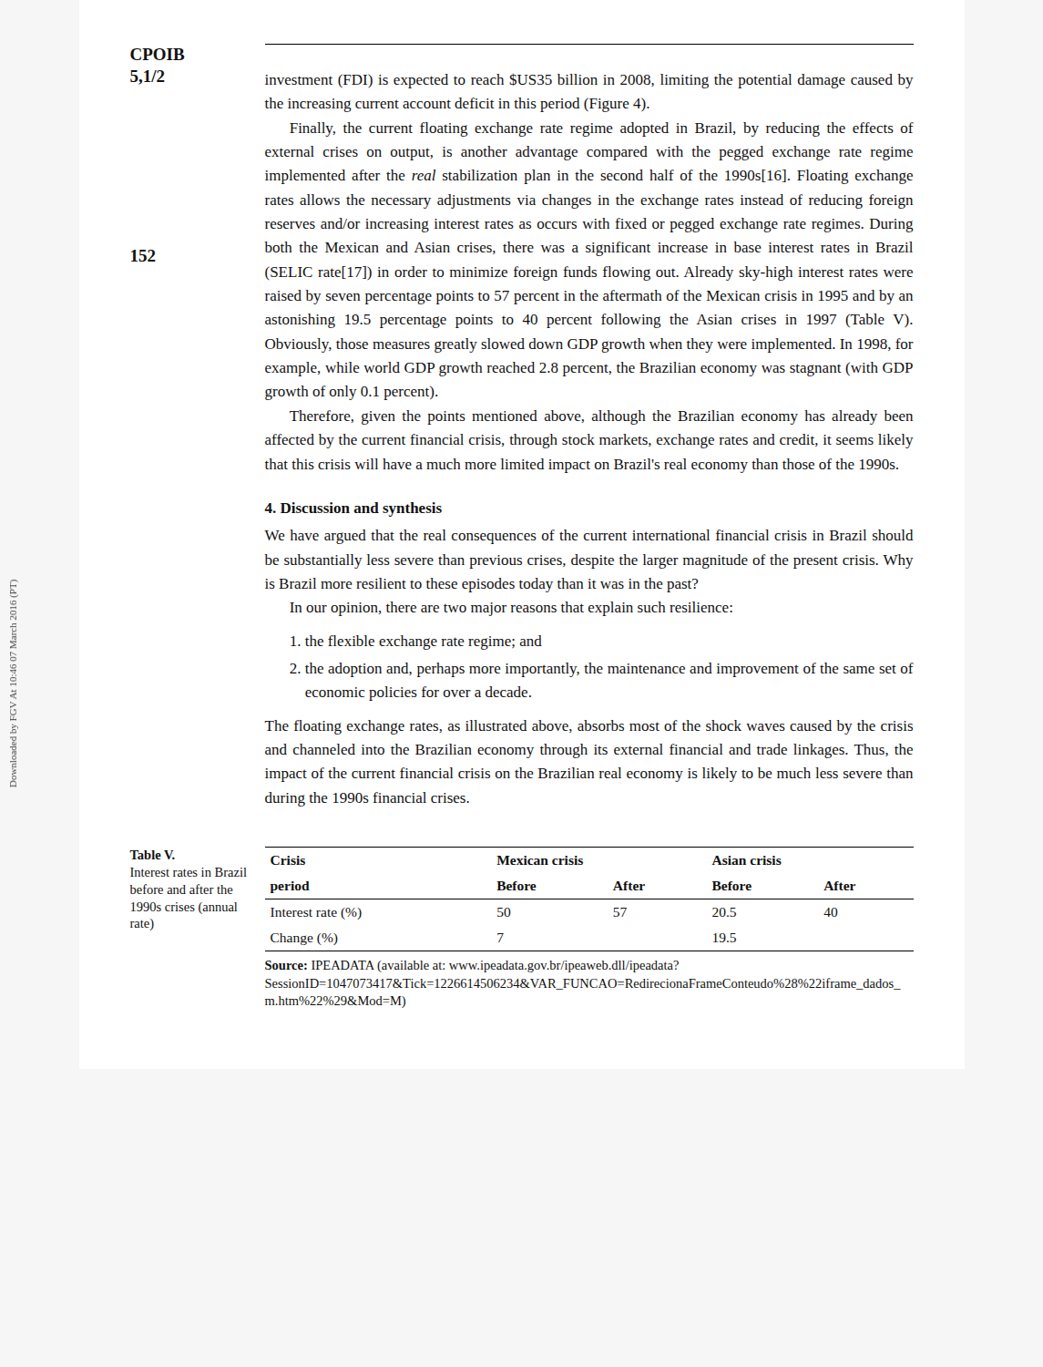Downloaded by FGV At 10:46 07 March 2016 (PT)
CPOIB
5,1/2
152
investment (FDI) is expected to reach $US35 billion in 2008, limiting the potential damage caused by the increasing current account deficit in this period (Figure 4).
Finally, the current floating exchange rate regime adopted in Brazil, by reducing the effects of external crises on output, is another advantage compared with the pegged exchange rate regime implemented after the real stabilization plan in the second half of the 1990s[16]. Floating exchange rates allows the necessary adjustments via changes in the exchange rates instead of reducing foreign reserves and/or increasing interest rates as occurs with fixed or pegged exchange rate regimes. During both the Mexican and Asian crises, there was a significant increase in base interest rates in Brazil (SELIC rate[17]) in order to minimize foreign funds flowing out. Already sky-high interest rates were raised by seven percentage points to 57 percent in the aftermath of the Mexican crisis in 1995 and by an astonishing 19.5 percentage points to 40 percent following the Asian crises in 1997 (Table V). Obviously, those measures greatly slowed down GDP growth when they were implemented. In 1998, for example, while world GDP growth reached 2.8 percent, the Brazilian economy was stagnant (with GDP growth of only 0.1 percent).
Therefore, given the points mentioned above, although the Brazilian economy has already been affected by the current financial crisis, through stock markets, exchange rates and credit, it seems likely that this crisis will have a much more limited impact on Brazil's real economy than those of the 1990s.
4. Discussion and synthesis
We have argued that the real consequences of the current international financial crisis in Brazil should be substantially less severe than previous crises, despite the larger magnitude of the present crisis. Why is Brazil more resilient to these episodes today than it was in the past?
In our opinion, there are two major reasons that explain such resilience:
the flexible exchange rate regime; and
the adoption and, perhaps more importantly, the maintenance and improvement of the same set of economic policies for over a decade.
The floating exchange rates, as illustrated above, absorbs most of the shock waves caused by the crisis and channeled into the Brazilian economy through its external financial and trade linkages. Thus, the impact of the current financial crisis on the Brazilian real economy is likely to be much less severe than during the 1990s financial crises.
| Crisis | Mexican crisis | Asian crisis |
| --- | --- | --- |
| period | Before | After | Before | After |
| Interest rate (%) | 50 | 57 | 20.5 | 40 |
| Change (%) | 7 | 19.5 |
Table V.
Interest rates in Brazil before and after the 1990s crises (annual rate)
Source: IPEADATA (available at: www.ipeadata.gov.br/ipeaweb.dll/ipeadata?SessionID=1047073417&Tick=1226614506234&VAR_FUNCAO=RedirecionaFrameConteudo%28%22iframe_dados_ m.htm%22%29&Mod=M)